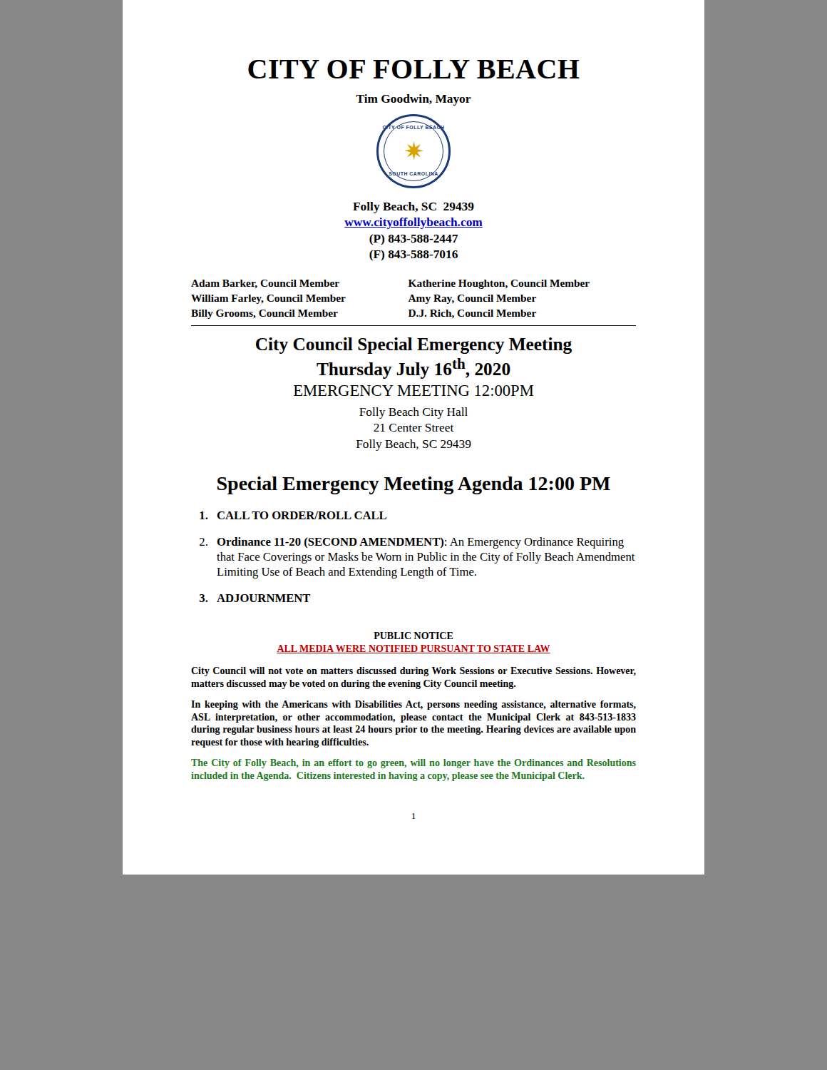CITY OF FOLLY BEACH
Tim Goodwin, Mayor
CITY OF FOLLY BEACH
✷
SOUTH CAROLINA
Folly Beach, SC 29439
www.cityoffollybeach.com
(P) 843-588-2447
(F) 843-588-7016
| Adam Barker, Council Member | Katherine Houghton, Council Member |
| William Farley, Council Member | Amy Ray, Council Member |
| Billy Grooms, Council Member | D.J. Rich, Council Member |
City Council Special Emergency Meeting
Thursday July 16th, 2020
EMERGENCY MEETING 12:00PM
Folly Beach City Hall
21 Center Street
Folly Beach, SC 29439
Special Emergency Meeting Agenda 12:00 PM
CALL TO ORDER/ROLL CALL
Ordinance 11-20 (SECOND AMENDMENT): An Emergency Ordinance Requiring that Face Coverings or Masks be Worn in Public in the City of Folly Beach Amendment Limiting Use of Beach and Extending Length of Time.
ADJOURNMENT
PUBLIC NOTICE
ALL MEDIA WERE NOTIFIED PURSUANT TO STATE LAW
City Council will not vote on matters discussed during Work Sessions or Executive Sessions. However, matters discussed may be voted on during the evening City Council meeting.
In keeping with the Americans with Disabilities Act, persons needing assistance, alternative formats, ASL interpretation, or other accommodation, please contact the Municipal Clerk at 843-513-1833 during regular business hours at least 24 hours prior to the meeting. Hearing devices are available upon request for those with hearing difficulties.
The City of Folly Beach, in an effort to go green, will no longer have the Ordinances and Resolutions included in the Agenda. Citizens interested in having a copy, please see the Municipal Clerk.
1